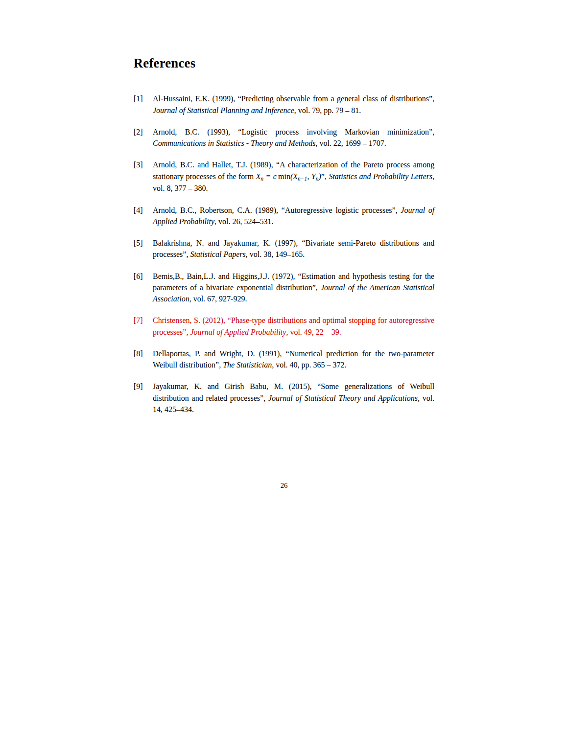References
[1] Al-Hussaini, E.K. (1999), “Predicting observable from a general class of distributions”, Journal of Statistical Planning and Inference, vol. 79, pp. 79 – 81.
[2] Arnold, B.C. (1993), “Logistic process involving Markovian minimization”, Communications in Statistics - Theory and Methods, vol. 22, 1699 – 1707.
[3] Arnold, B.C. and Hallet, T.J. (1989), “A characterization of the Pareto process among stationary processes of the form Xn = c min(Xn−1, Yn)”, Statistics and Probability Letters, vol. 8, 377 – 380.
[4] Arnold, B.C., Robertson, C.A. (1989), “Autoregressive logistic processes”, Journal of Applied Probability, vol. 26, 524–531.
[5] Balakrishna, N. and Jayakumar, K. (1997), “Bivariate semi-Pareto distributions and processes”, Statistical Papers, vol. 38, 149–165.
[6] Bemis,B., Bain,L.J. and Higgins,J.J. (1972), “Estimation and hypothesis testing for the parameters of a bivariate exponential distribution”, Journal of the American Statistical Association, vol. 67, 927-929.
[7] Christensen, S. (2012), “Phase-type distributions and optimal stopping for autoregressive processes”, Journal of Applied Probability, vol. 49, 22 – 39.
[8] Dellaportas, P. and Wright, D. (1991), “Numerical prediction for the two-parameter Weibull distribution”, The Statistician, vol. 40, pp. 365 – 372.
[9] Jayakumar, K. and Girish Babu, M. (2015), “Some generalizations of Weibull distribution and related processes”, Journal of Statistical Theory and Applications, vol. 14, 425–434.
26